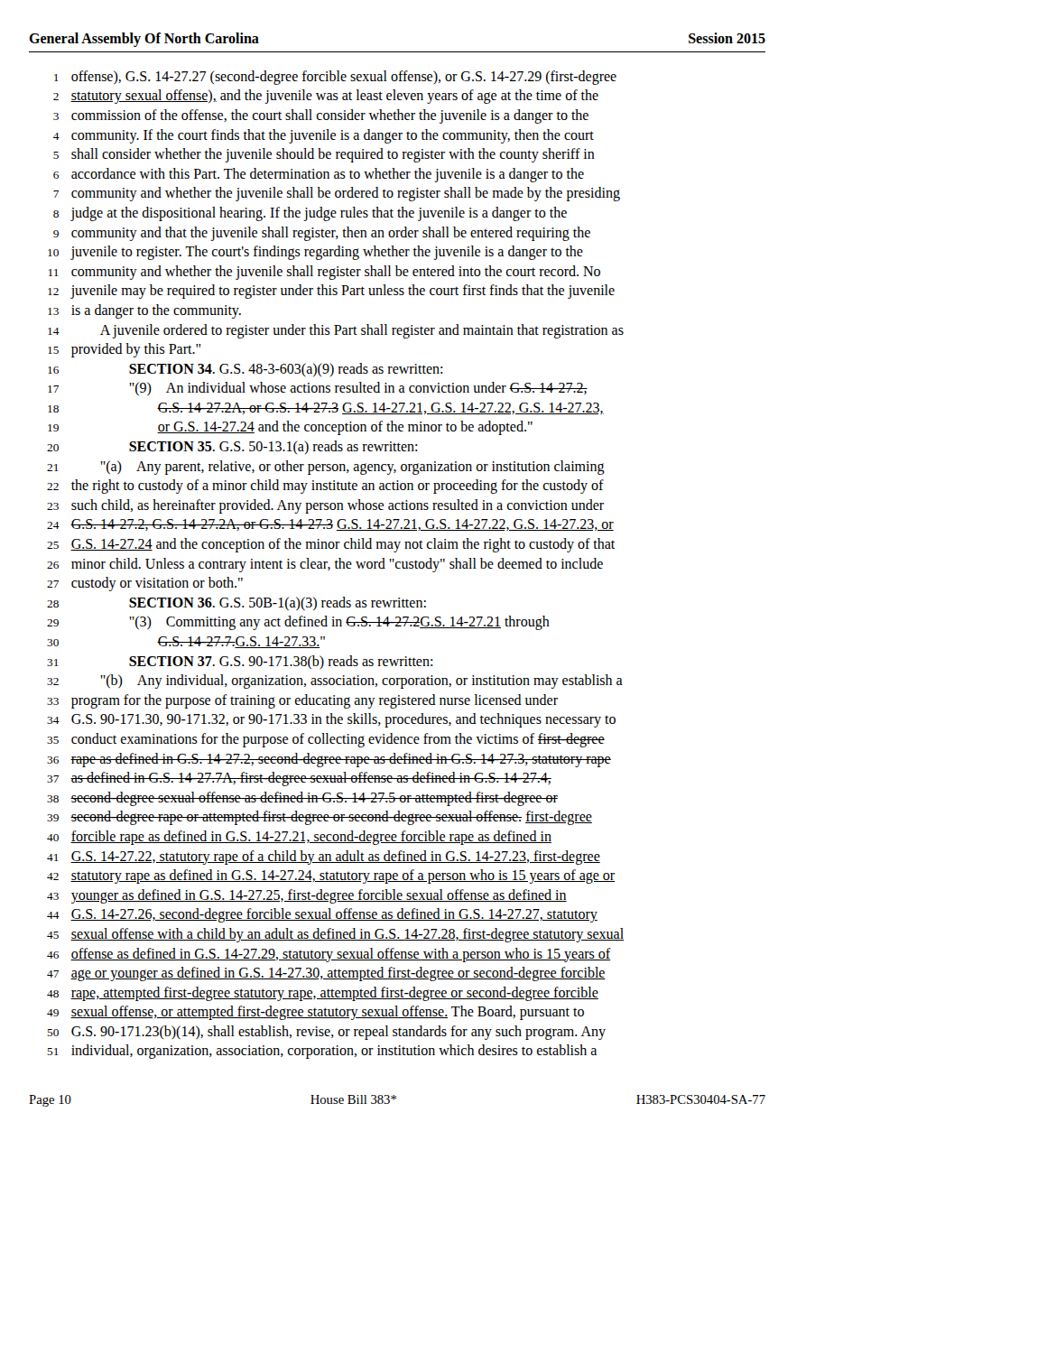General Assembly Of North Carolina Session 2015
offense), G.S. 14-27.27 (second-degree forcible sexual offense), or G.S. 14-27.29 (first-degree
statutory sexual offense), and the juvenile was at least eleven years of age at the time of the
commission of the offense, the court shall consider whether the juvenile is a danger to the
community. If the court finds that the juvenile is a danger to the community, then the court
shall consider whether the juvenile should be required to register with the county sheriff in
accordance with this Part. The determination as to whether the juvenile is a danger to the
community and whether the juvenile shall be ordered to register shall be made by the presiding
judge at the dispositional hearing. If the judge rules that the juvenile is a danger to the
community and that the juvenile shall register, then an order shall be entered requiring the
juvenile to register. The court's findings regarding whether the juvenile is a danger to the
community and whether the juvenile shall register shall be entered into the court record. No
juvenile may be required to register under this Part unless the court first finds that the juvenile
is a danger to the community.
A juvenile ordered to register under this Part shall register and maintain that registration as
provided by this Part."
SECTION 34. G.S. 48-3-603(a)(9) reads as rewritten:
"(9) An individual whose actions resulted in a conviction under G.S. 14-27.2,
G.S. 14-27.2A, or G.S. 14-27.3 G.S. 14-27.21, G.S. 14-27.22, G.S. 14-27.23,
or G.S. 14-27.24 and the conception of the minor to be adopted."
SECTION 35. G.S. 50-13.1(a) reads as rewritten:
"(a) Any parent, relative, or other person, agency, organization or institution claiming
the right to custody of a minor child may institute an action or proceeding for the custody of
such child, as hereinafter provided. Any person whose actions resulted in a conviction under
G.S. 14-27.2, G.S. 14-27.2A, or G.S. 14-27.3 G.S. 14-27.21, G.S. 14-27.22, G.S. 14-27.23, or
G.S. 14-27.24 and the conception of the minor child may not claim the right to custody of that
minor child. Unless a contrary intent is clear, the word "custody" shall be deemed to include
custody or visitation or both."
SECTION 36. G.S. 50B-1(a)(3) reads as rewritten:
"(3) Committing any act defined in G.S. 14-27.2G.S. 14-27.21 through
G.S. 14-27.7.G.S. 14-27.33."
SECTION 37. G.S. 90-171.38(b) reads as rewritten:
"(b) Any individual, organization, association, corporation, or institution may establish a
program for the purpose of training or educating any registered nurse licensed under
G.S. 90-171.30, 90-171.32, or 90-171.33 in the skills, procedures, and techniques necessary to
conduct examinations for the purpose of collecting evidence from the victims of first-degree
rape as defined in G.S. 14-27.2, second-degree rape as defined in G.S. 14-27.3, statutory rape
as defined in G.S. 14-27.7A, first-degree sexual offense as defined in G.S. 14-27.4,
second-degree sexual offense as defined in G.S. 14-27.5 or attempted first-degree or
second-degree rape or attempted first-degree or second-degree sexual offense. first-degree
forcible rape as defined in G.S. 14-27.21, second-degree forcible rape as defined in
G.S. 14-27.22, statutory rape of a child by an adult as defined in G.S. 14-27.23, first-degree
statutory rape as defined in G.S. 14-27.24, statutory rape of a person who is 15 years of age or
younger as defined in G.S. 14-27.25, first-degree forcible sexual offense as defined in
G.S. 14-27.26, second-degree forcible sexual offense as defined in G.S. 14-27.27, statutory
sexual offense with a child by an adult as defined in G.S. 14-27.28, first-degree statutory sexual
offense as defined in G.S. 14-27.29, statutory sexual offense with a person who is 15 years of
age or younger as defined in G.S. 14-27.30, attempted first-degree or second-degree forcible
rape, attempted first-degree statutory rape, attempted first-degree or second-degree forcible
sexual offense, or attempted first-degree statutory sexual offense. The Board, pursuant to
G.S. 90-171.23(b)(14), shall establish, revise, or repeal standards for any such program. Any
individual, organization, association, corporation, or institution which desires to establish a
Page 10 House Bill 383* H383-PCS30404-SA-77